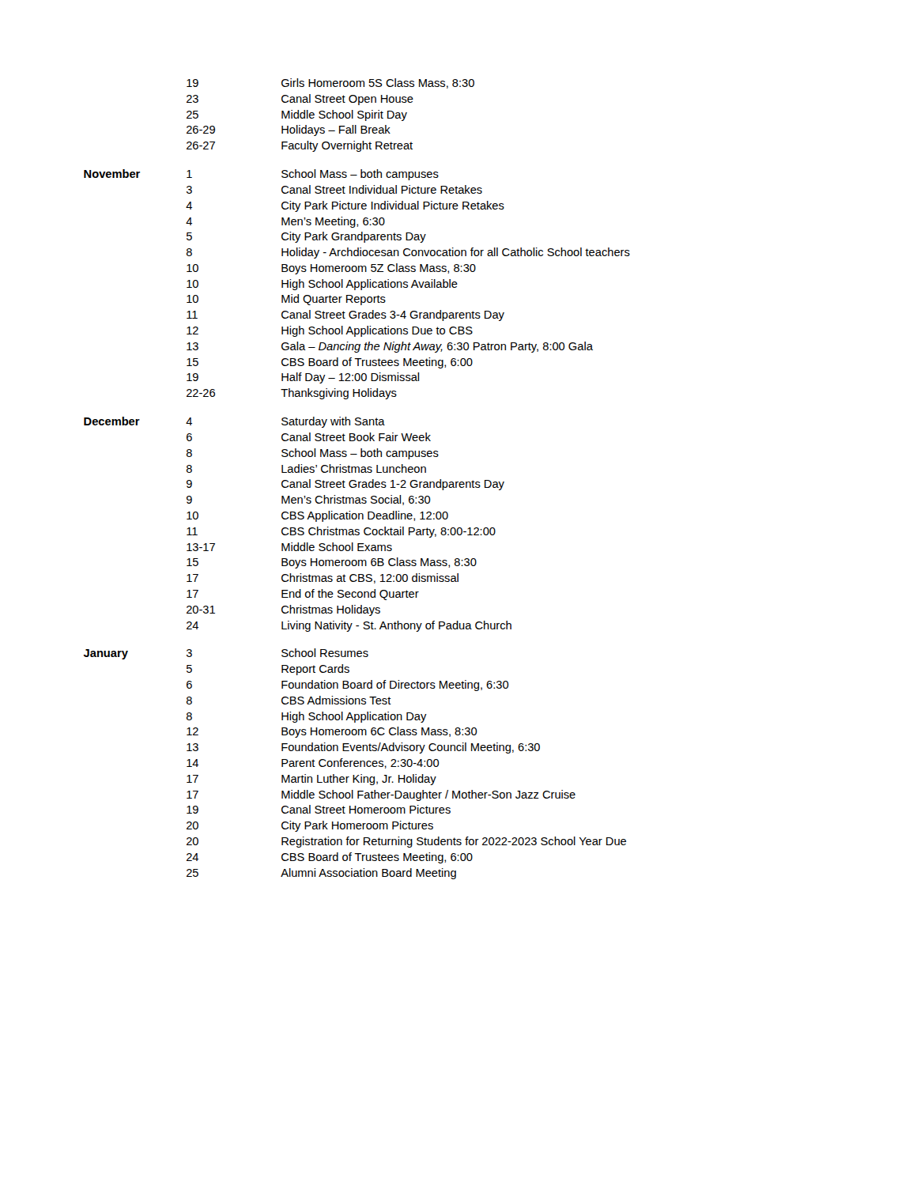| | 19 | Girls Homeroom 5S Class Mass, 8:30 |
| | 23 | Canal Street Open House |
| | 25 | Middle School Spirit Day |
| | 26-29 | Holidays – Fall Break |
| | 26-27 | Faculty Overnight Retreat |
| November | 1 | School Mass – both campuses |
| | 3 | Canal Street Individual Picture Retakes |
| | 4 | City Park Picture Individual Picture Retakes |
| | 4 | Men’s Meeting, 6:30 |
| | 5 | City Park Grandparents Day |
| | 8 | Holiday - Archdiocesan Convocation for all Catholic School teachers |
| | 10 | Boys Homeroom 5Z Class Mass, 8:30 |
| | 10 | High School Applications Available |
| | 10 | Mid Quarter Reports |
| | 11 | Canal Street Grades 3-4 Grandparents Day |
| | 12 | High School Applications Due to CBS |
| | 13 | Gala – Dancing the Night Away, 6:30 Patron Party, 8:00 Gala |
| | 15 | CBS Board of Trustees Meeting, 6:00 |
| | 19 | Half Day – 12:00 Dismissal |
| | 22-26 | Thanksgiving Holidays |
| December | 4 | Saturday with Santa |
| | 6 | Canal Street Book Fair Week |
| | 8 | School Mass – both campuses |
| | 8 | Ladies’ Christmas Luncheon |
| | 9 | Canal Street Grades 1-2 Grandparents Day |
| | 9 | Men’s Christmas Social, 6:30 |
| | 10 | CBS Application Deadline, 12:00 |
| | 11 | CBS Christmas Cocktail Party, 8:00-12:00 |
| | 13-17 | Middle School Exams |
| | 15 | Boys Homeroom 6B Class Mass, 8:30 |
| | 17 | Christmas at CBS, 12:00 dismissal |
| | 17 | End of the Second Quarter |
| | 20-31 | Christmas Holidays |
| | 24 | Living Nativity - St. Anthony of Padua Church |
| January | 3 | School Resumes |
| | 5 | Report Cards |
| | 6 | Foundation Board of Directors Meeting, 6:30 |
| | 8 | CBS Admissions Test |
| | 8 | High School Application Day |
| | 12 | Boys Homeroom 6C Class Mass, 8:30 |
| | 13 | Foundation Events/Advisory Council Meeting, 6:30 |
| | 14 | Parent Conferences, 2:30-4:00 |
| | 17 | Martin Luther King, Jr. Holiday |
| | 17 | Middle School Father-Daughter / Mother-Son Jazz Cruise |
| | 19 | Canal Street Homeroom Pictures |
| | 20 | City Park Homeroom Pictures |
| | 20 | Registration for Returning Students for 2022-2023 School Year Due |
| | 24 | CBS Board of Trustees Meeting, 6:00 |
| | 25 | Alumni Association Board Meeting |